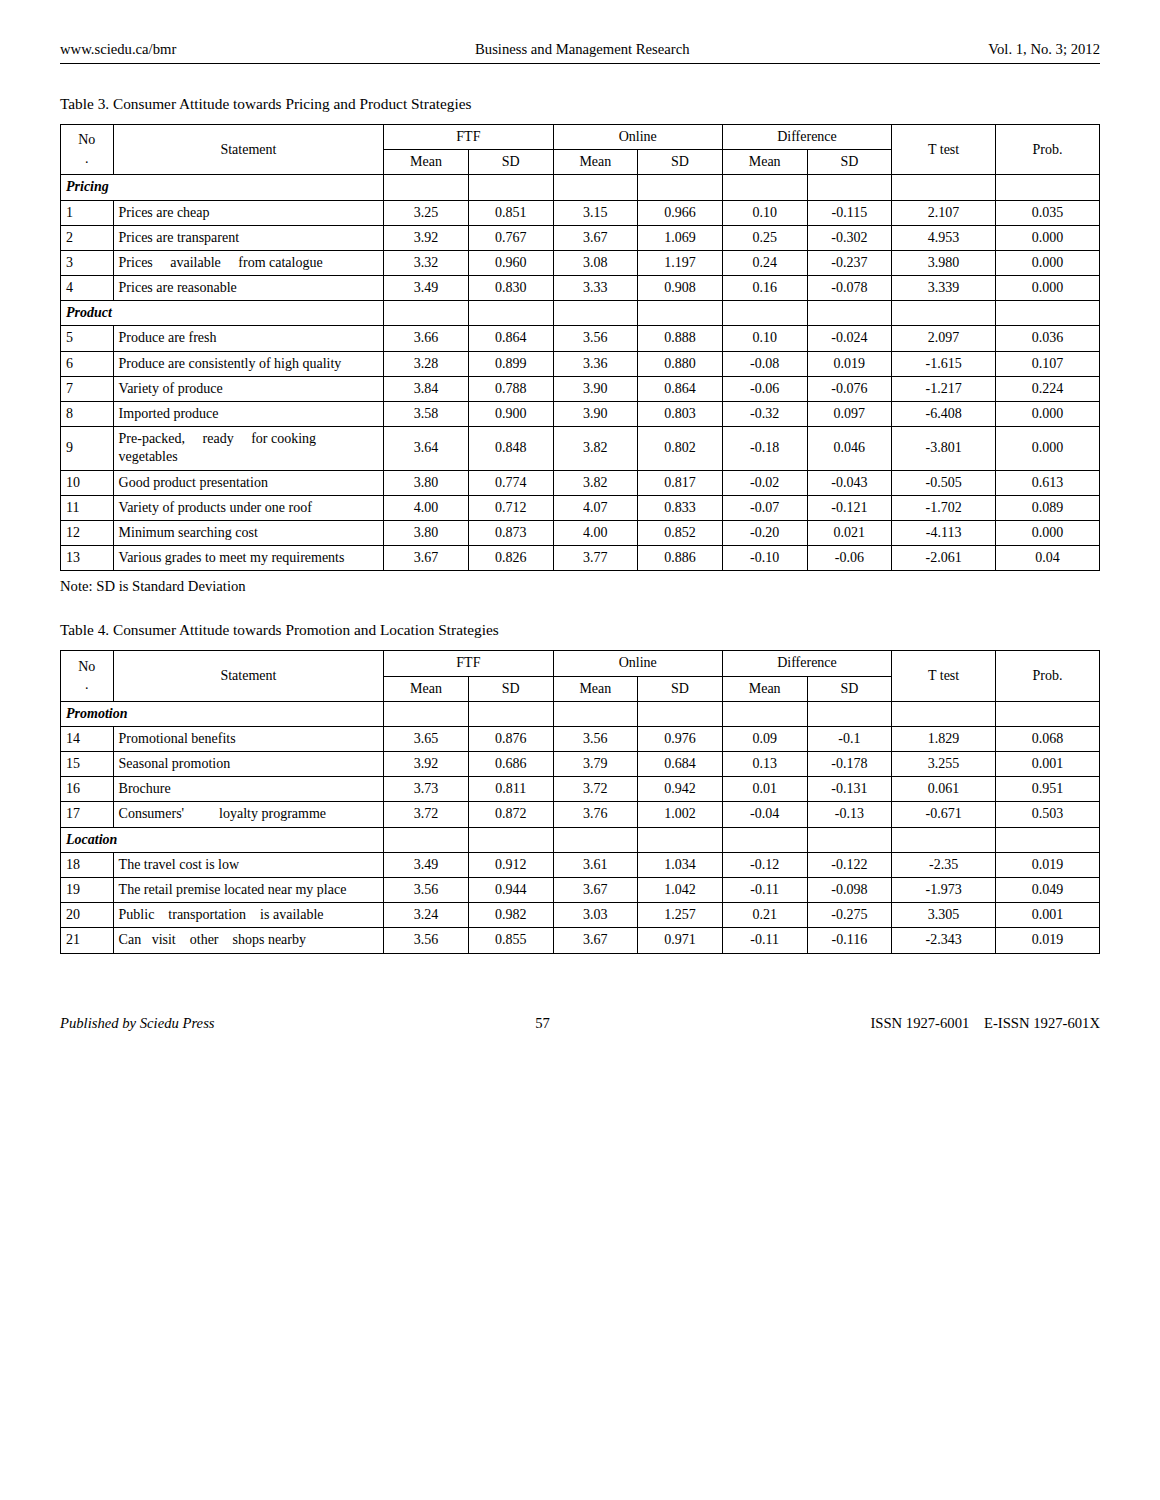www.sciedu.ca/bmr
Business and Management Research
Vol. 1, No. 3; 2012
Table 3. Consumer Attitude towards Pricing and Product Strategies
| No . | Statement | FTF | Online | Difference | T test | Prob. |
| --- | --- | --- | --- | --- | --- | --- |
| Mean | SD | Mean | SD | Mean | SD |
| Pricing | | | | | | | | |
| 1 | Prices are cheap | 3.25 | 0.851 | 3.15 | 0.966 | 0.10 | -0.115 | 2.107 | 0.035 |
| 2 | Prices are transparent | 3.92 | 0.767 | 3.67 | 1.069 | 0.25 | -0.302 | 4.953 | 0.000 |
| 3 | Prices available from catalogue | 3.32 | 0.960 | 3.08 | 1.197 | 0.24 | -0.237 | 3.980 | 0.000 |
| 4 | Prices are reasonable | 3.49 | 0.830 | 3.33 | 0.908 | 0.16 | -0.078 | 3.339 | 0.000 |
| Product | | | | | | | | |
| 5 | Produce are fresh | 3.66 | 0.864 | 3.56 | 0.888 | 0.10 | -0.024 | 2.097 | 0.036 |
| 6 | Produce are consistently of high quality | 3.28 | 0.899 | 3.36 | 0.880 | -0.08 | 0.019 | -1.615 | 0.107 |
| 7 | Variety of produce | 3.84 | 0.788 | 3.90 | 0.864 | -0.06 | -0.076 | -1.217 | 0.224 |
| 8 | Imported produce | 3.58 | 0.900 | 3.90 | 0.803 | -0.32 | 0.097 | -6.408 | 0.000 |
| 9 | Pre-packed, ready for cooking vegetables | 3.64 | 0.848 | 3.82 | 0.802 | -0.18 | 0.046 | -3.801 | 0.000 |
| 10 | Good product presentation | 3.80 | 0.774 | 3.82 | 0.817 | -0.02 | -0.043 | -0.505 | 0.613 |
| 11 | Variety of products under one roof | 4.00 | 0.712 | 4.07 | 0.833 | -0.07 | -0.121 | -1.702 | 0.089 |
| 12 | Minimum searching cost | 3.80 | 0.873 | 4.00 | 0.852 | -0.20 | 0.021 | -4.113 | 0.000 |
| 13 | Various grades to meet my requirements | 3.67 | 0.826 | 3.77 | 0.886 | -0.10 | -0.06 | -2.061 | 0.04 |
Note: SD is Standard Deviation
Table 4. Consumer Attitude towards Promotion and Location Strategies
| No . | Statement | FTF | Online | Difference | T test | Prob. |
| --- | --- | --- | --- | --- | --- | --- |
| Mean | SD | Mean | SD | Mean | SD |
| Promotion | | | | | | | | |
| 14 | Promotional benefits | 3.65 | 0.876 | 3.56 | 0.976 | 0.09 | -0.1 | 1.829 | 0.068 |
| 15 | Seasonal promotion | 3.92 | 0.686 | 3.79 | 0.684 | 0.13 | -0.178 | 3.255 | 0.001 |
| 16 | Brochure | 3.73 | 0.811 | 3.72 | 0.942 | 0.01 | -0.131 | 0.061 | 0.951 |
| 17 | Consumers' loyalty programme | 3.72 | 0.872 | 3.76 | 1.002 | -0.04 | -0.13 | -0.671 | 0.503 |
| Location | | | | | | | | |
| 18 | The travel cost is low | 3.49 | 0.912 | 3.61 | 1.034 | -0.12 | -0.122 | -2.35 | 0.019 |
| 19 | The retail premise located near my place | 3.56 | 0.944 | 3.67 | 1.042 | -0.11 | -0.098 | -1.973 | 0.049 |
| 20 | Public transportation is available | 3.24 | 0.982 | 3.03 | 1.257 | 0.21 | -0.275 | 3.305 | 0.001 |
| 21 | Can visit other shops nearby | 3.56 | 0.855 | 3.67 | 0.971 | -0.11 | -0.116 | -2.343 | 0.019 |
Published by Sciedu Press
57
ISSN 1927-6001 E-ISSN 1927-601X